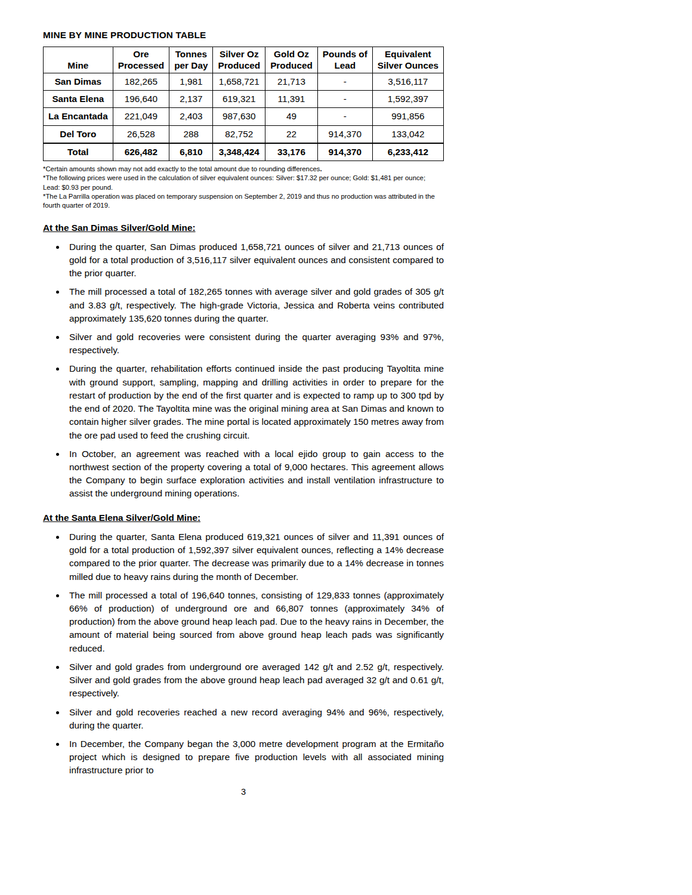MINE BY MINE PRODUCTION TABLE
| Mine | Ore Processed | Tonnes per Day | Silver Oz Produced | Gold Oz Produced | Pounds of Lead | Equivalent Silver Ounces |
| --- | --- | --- | --- | --- | --- | --- |
| San Dimas | 182,265 | 1,981 | 1,658,721 | 21,713 | - | 3,516,117 |
| Santa Elena | 196,640 | 2,137 | 619,321 | 11,391 | - | 1,592,397 |
| La Encantada | 221,049 | 2,403 | 987,630 | 49 | - | 991,856 |
| Del Toro | 26,528 | 288 | 82,752 | 22 | 914,370 | 133,042 |
| Total | 626,482 | 6,810 | 3,348,424 | 33,176 | 914,370 | 6,233,412 |
*Certain amounts shown may not add exactly to the total amount due to rounding differences.
*The following prices were used in the calculation of silver equivalent ounces: Silver: $17.32 per ounce; Gold: $1,481 per ounce; Lead: $0.93 per pound.
*The La Parrilla operation was placed on temporary suspension on September 2, 2019 and thus no production was attributed in the fourth quarter of 2019.
At the San Dimas Silver/Gold Mine:
During the quarter, San Dimas produced 1,658,721 ounces of silver and 21,713 ounces of gold for a total production of 3,516,117 silver equivalent ounces and consistent compared to the prior quarter.
The mill processed a total of 182,265 tonnes with average silver and gold grades of 305 g/t and 3.83 g/t, respectively. The high-grade Victoria, Jessica and Roberta veins contributed approximately 135,620 tonnes during the quarter.
Silver and gold recoveries were consistent during the quarter averaging 93% and 97%, respectively.
During the quarter, rehabilitation efforts continued inside the past producing Tayoltita mine with ground support, sampling, mapping and drilling activities in order to prepare for the restart of production by the end of the first quarter and is expected to ramp up to 300 tpd by the end of 2020. The Tayoltita mine was the original mining area at San Dimas and known to contain higher silver grades. The mine portal is located approximately 150 metres away from the ore pad used to feed the crushing circuit.
In October, an agreement was reached with a local ejido group to gain access to the northwest section of the property covering a total of 9,000 hectares. This agreement allows the Company to begin surface exploration activities and install ventilation infrastructure to assist the underground mining operations.
At the Santa Elena Silver/Gold Mine:
During the quarter, Santa Elena produced 619,321 ounces of silver and 11,391 ounces of gold for a total production of 1,592,397 silver equivalent ounces, reflecting a 14% decrease compared to the prior quarter. The decrease was primarily due to a 14% decrease in tonnes milled due to heavy rains during the month of December.
The mill processed a total of 196,640 tonnes, consisting of 129,833 tonnes (approximately 66% of production) of underground ore and 66,807 tonnes (approximately 34% of production) from the above ground heap leach pad. Due to the heavy rains in December, the amount of material being sourced from above ground heap leach pads was significantly reduced.
Silver and gold grades from underground ore averaged 142 g/t and 2.52 g/t, respectively. Silver and gold grades from the above ground heap leach pad averaged 32 g/t and 0.61 g/t, respectively.
Silver and gold recoveries reached a new record averaging 94% and 96%, respectively, during the quarter.
In December, the Company began the 3,000 metre development program at the Ermitaño project which is designed to prepare five production levels with all associated mining infrastructure prior to
3